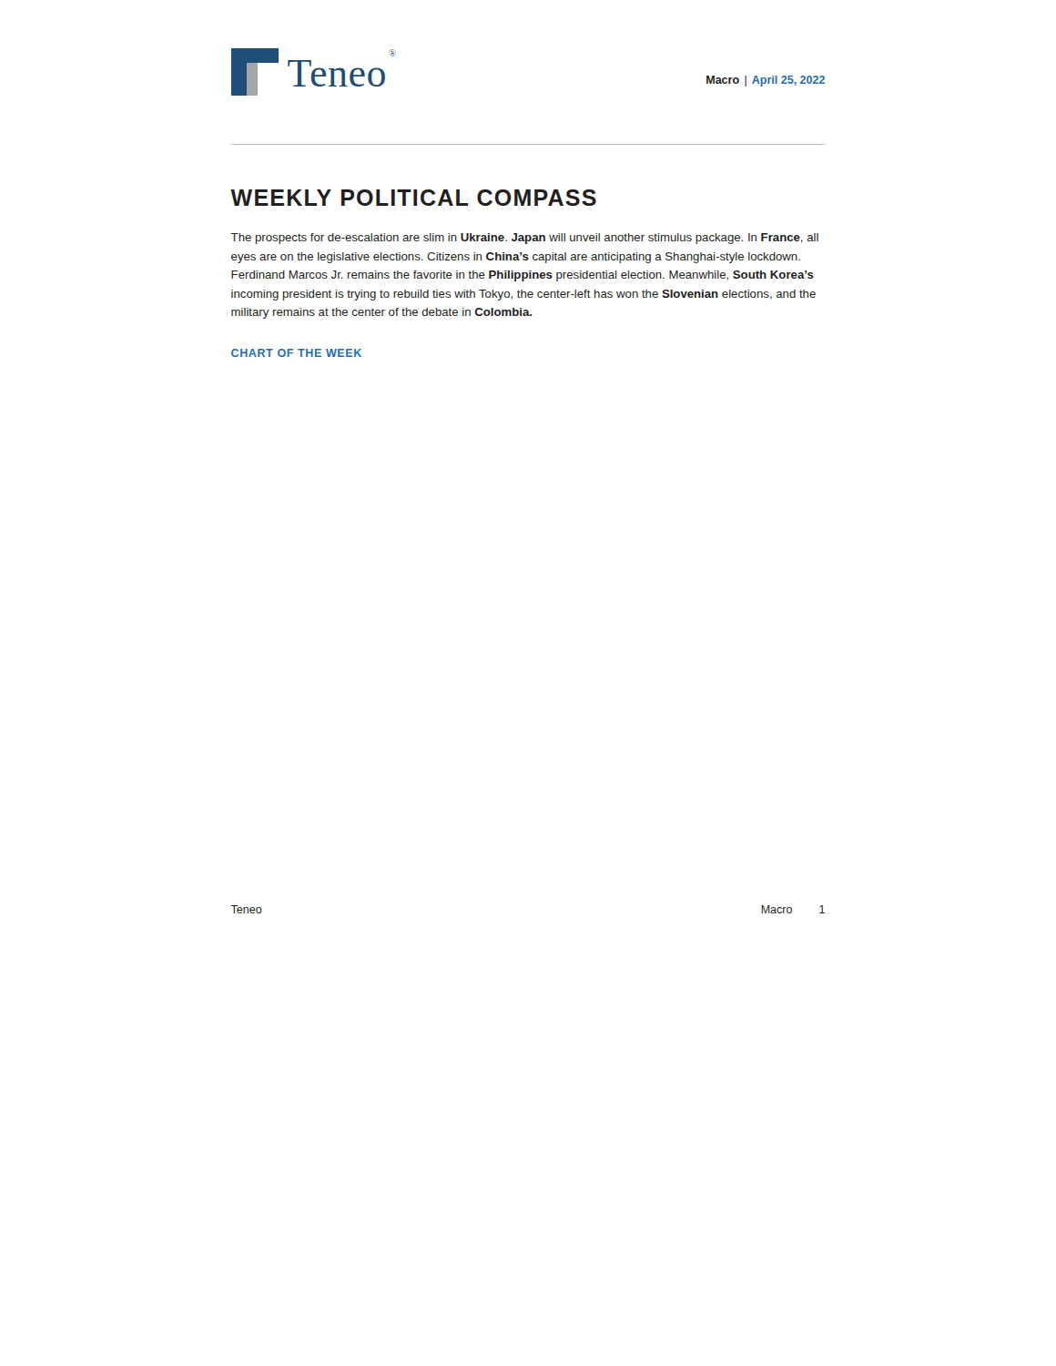Teneo®
Macro | April 25, 2022
WEEKLY POLITICAL COMPASS
The prospects for de-escalation are slim in Ukraine. Japan will unveil another stimulus package. In France, all eyes are on the legislative elections. Citizens in China’s capital are anticipating a Shanghai-style lockdown. Ferdinand Marcos Jr. remains the favorite in the Philippines presidential election. Meanwhile, South Korea’s incoming president is trying to rebuild ties with Tokyo, the center-left has won the Slovenian elections, and the military remains at the center of the debate in Colombia.
Chart of the Week
Teneo
Macro 1